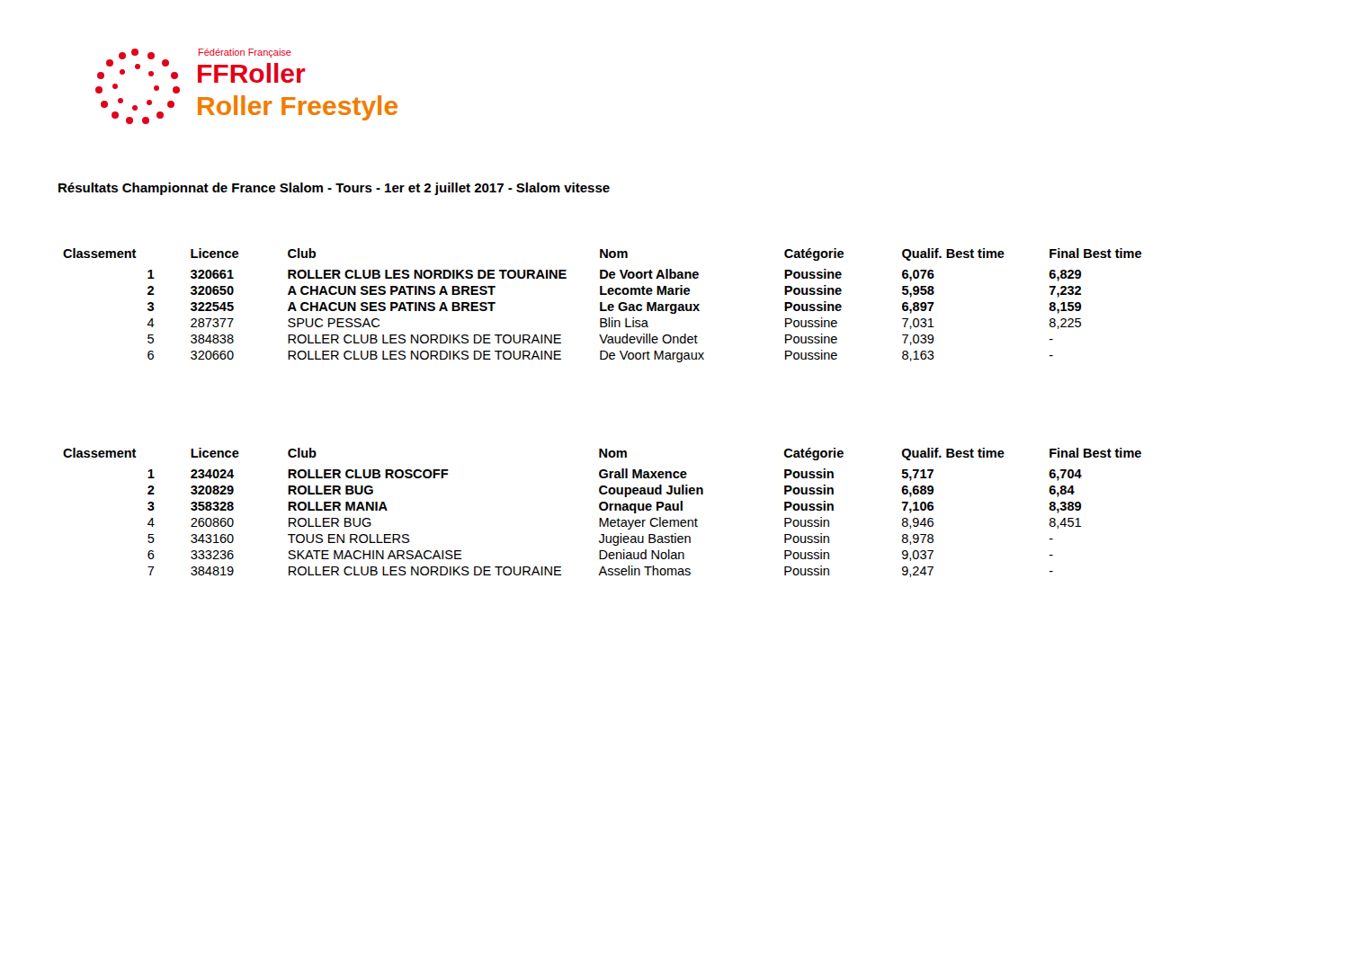Fédération Française FFRoller Roller Freestyle
Résultats Championnat de France Slalom - Tours - 1er et 2 juillet 2017 - Slalom vitesse
| Classement | Licence | Club | Nom | Catégorie | Qualif. Best time | Final Best time |
| --- | --- | --- | --- | --- | --- | --- |
| 1 | 320661 | ROLLER CLUB LES NORDIKS DE TOURAINE | De Voort Albane | Poussine | 6,076 | 6,829 |
| 2 | 320650 | A CHACUN SES PATINS A BREST | Lecomte Marie | Poussine | 5,958 | 7,232 |
| 3 | 322545 | A CHACUN SES PATINS A BREST | Le Gac Margaux | Poussine | 6,897 | 8,159 |
| 4 | 287377 | SPUC PESSAC | Blin Lisa | Poussine | 7,031 | 8,225 |
| 5 | 384838 | ROLLER CLUB LES NORDIKS DE TOURAINE | Vaudeville Ondet | Poussine | 7,039 | - |
| 6 | 320660 | ROLLER CLUB LES NORDIKS DE TOURAINE | De Voort Margaux | Poussine | 8,163 | - |
| Classement | Licence | Club | Nom | Catégorie | Qualif. Best time | Final Best time |
| --- | --- | --- | --- | --- | --- | --- |
| 1 | 234024 | ROLLER CLUB ROSCOFF | Grall Maxence | Poussin | 5,717 | 6,704 |
| 2 | 320829 | ROLLER BUG | Coupeaud Julien | Poussin | 6,689 | 6,84 |
| 3 | 358328 | ROLLER MANIA | Ornaque Paul | Poussin | 7,106 | 8,389 |
| 4 | 260860 | ROLLER BUG | Metayer Clement | Poussin | 8,946 | 8,451 |
| 5 | 343160 | TOUS EN ROLLERS | Jugieau Bastien | Poussin | 8,978 | - |
| 6 | 333236 | SKATE MACHIN ARSACAISE | Deniaud Nolan | Poussin | 9,037 | - |
| 7 | 384819 | ROLLER CLUB LES NORDIKS DE TOURAINE | Asselin Thomas | Poussin | 9,247 | - |